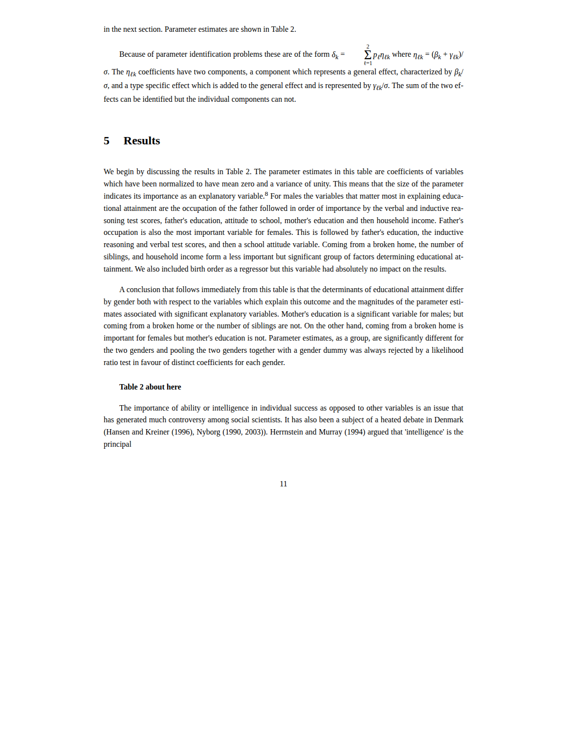in the next section. Parameter estimates are shown in Table 2.
Because of parameter identification problems these are of the form δk = 2 Σℓ=1 pℓηℓk where ηℓk = (βk + γℓk)/σ. The ηℓk coefficients have two components, a component which represents a general effect, characterized by βk/σ, and a type specific effect which is added to the general effect and is represented by γℓk/σ. The sum of the two effects can be identified but the individual components can not.
5 Results
We begin by discussing the results in Table 2. The parameter estimates in this table are coefficients of variables which have been normalized to have mean zero and a variance of unity. This means that the size of the parameter indicates its importance as an explanatory variable.8 For males the variables that matter most in explaining educational attainment are the occupation of the father followed in order of importance by the verbal and inductive reasoning test scores, father's education, attitude to school, mother's education and then household income. Father's occupation is also the most important variable for females. This is followed by father's education, the inductive reasoning and verbal test scores, and then a school attitude variable. Coming from a broken home, the number of siblings, and household income form a less important but significant group of factors determining educational attainment. We also included birth order as a regressor but this variable had absolutely no impact on the results.
A conclusion that follows immediately from this table is that the determinants of educational attainment differ by gender both with respect to the variables which explain this outcome and the magnitudes of the parameter estimates associated with significant explanatory variables. Mother's education is a significant variable for males; but coming from a broken home or the number of siblings are not. On the other hand, coming from a broken home is important for females but mother's education is not. Parameter estimates, as a group, are significantly different for the two genders and pooling the two genders together with a gender dummy was always rejected by a likelihood ratio test in favour of distinct coefficients for each gender.
Table 2 about here
The importance of ability or intelligence in individual success as opposed to other variables is an issue that has generated much controversy among social scientists. It has also been a subject of a heated debate in Denmark (Hansen and Kreiner (1996), Nyborg (1990, 2003)). Herrnstein and Murray (1994) argued that 'intelligence' is the principal
11